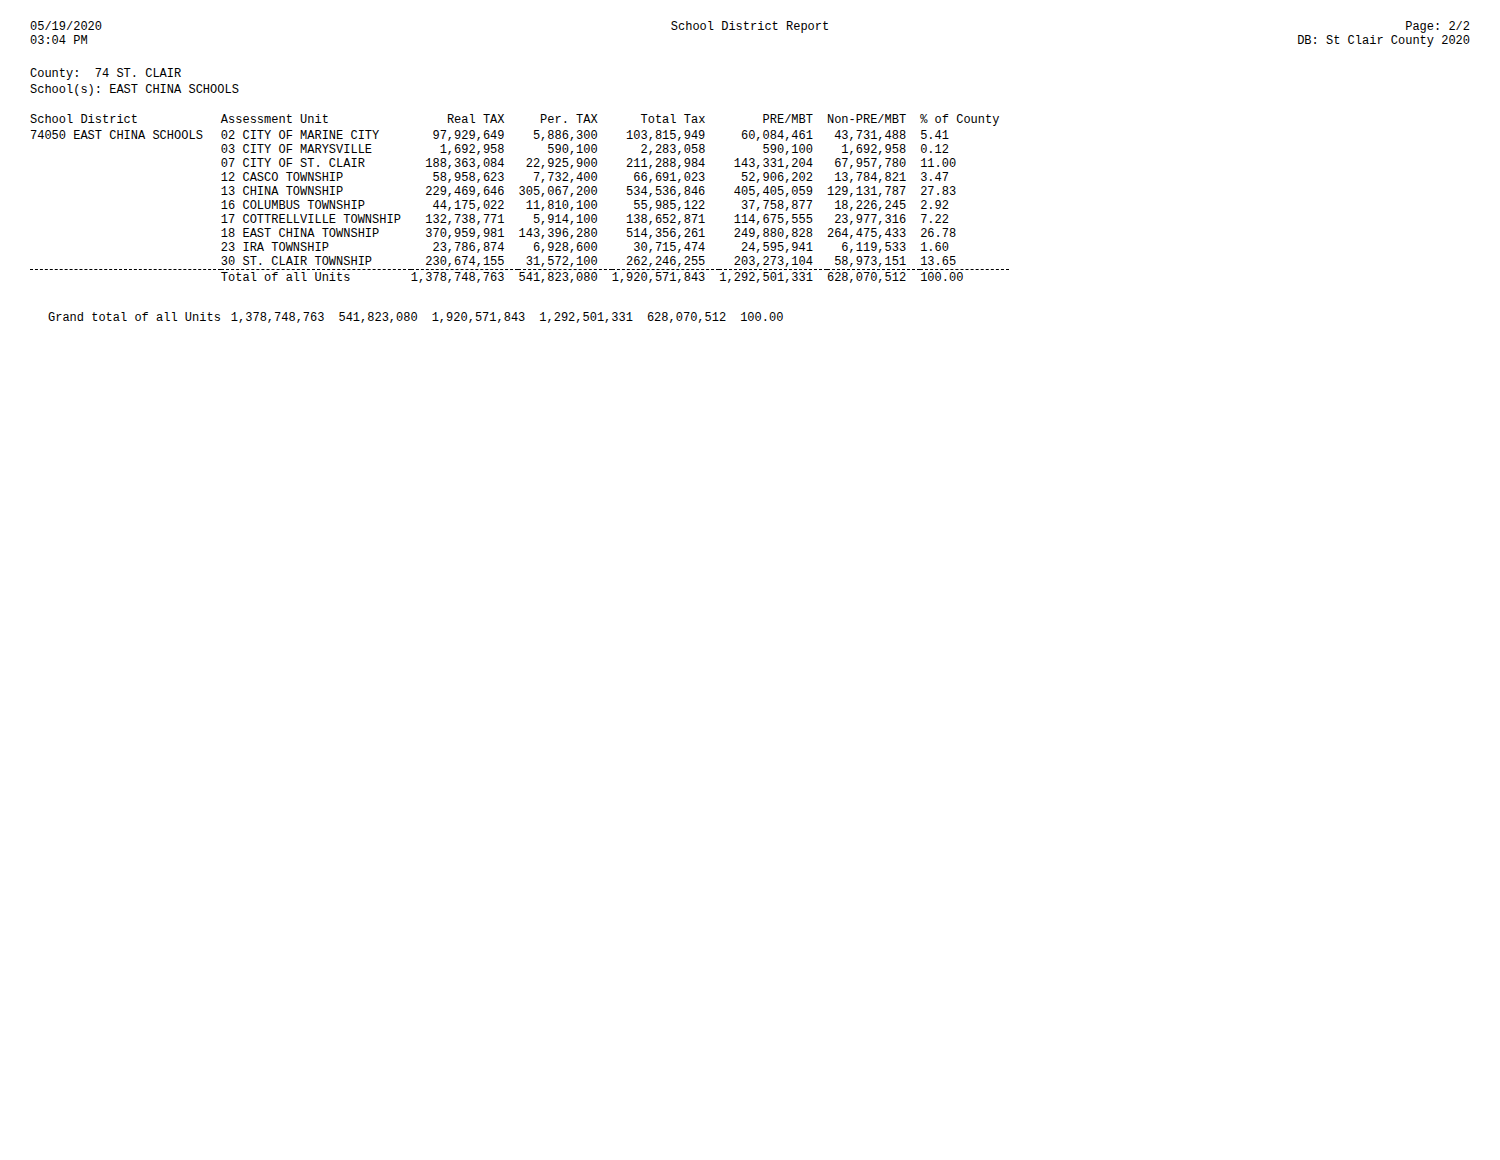05/19/2020
03:04 PM
School District Report
Page: 2/2
DB: St Clair County 2020
County: 74 ST. CLAIR
School(s): EAST CHINA SCHOOLS
| School District | Assessment Unit | Real TAX | Per. TAX | Total Tax | PRE/MBT | Non-PRE/MBT | % of County |
| --- | --- | --- | --- | --- | --- | --- | --- |
| 74050 EAST CHINA SCHOOLS | 02 CITY OF MARINE CITY | 97,929,649 | 5,886,300 | 103,815,949 | 60,084,461 | 43,731,488 | 5.41 |
| | 03 CITY OF MARYSVILLE | 1,692,958 | 590,100 | 2,283,058 | 590,100 | 1,692,958 | 0.12 |
| | 07 CITY OF ST. CLAIR | 188,363,084 | 22,925,900 | 211,288,984 | 143,331,204 | 67,957,780 | 11.00 |
| | 12 CASCO TOWNSHIP | 58,958,623 | 7,732,400 | 66,691,023 | 52,906,202 | 13,784,821 | 3.47 |
| | 13 CHINA TOWNSHIP | 229,469,646 | 305,067,200 | 534,536,846 | 405,405,059 | 129,131,787 | 27.83 |
| | 16 COLUMBUS TOWNSHIP | 44,175,022 | 11,810,100 | 55,985,122 | 37,758,877 | 18,226,245 | 2.92 |
| | 17 COTTRELLVILLE TOWNSHIP | 132,738,771 | 5,914,100 | 138,652,871 | 114,675,555 | 23,977,316 | 7.22 |
| | 18 EAST CHINA TOWNSHIP | 370,959,981 | 143,396,280 | 514,356,261 | 249,880,828 | 264,475,433 | 26.78 |
| | 23 IRA TOWNSHIP | 23,786,874 | 6,928,600 | 30,715,474 | 24,595,941 | 6,119,533 | 1.60 |
| | 30 ST. CLAIR TOWNSHIP | 230,674,155 | 31,572,100 | 262,246,255 | 203,273,104 | 58,973,151 | 13.65 |
| | Total of all Units | 1,378,748,763 | 541,823,080 | 1,920,571,843 | 1,292,501,331 | 628,070,512 | 100.00 |
| | Grand total of all Units | 1,378,748,763 | 541,823,080 | 1,920,571,843 | 1,292,501,331 | 628,070,512 | 100.00 |